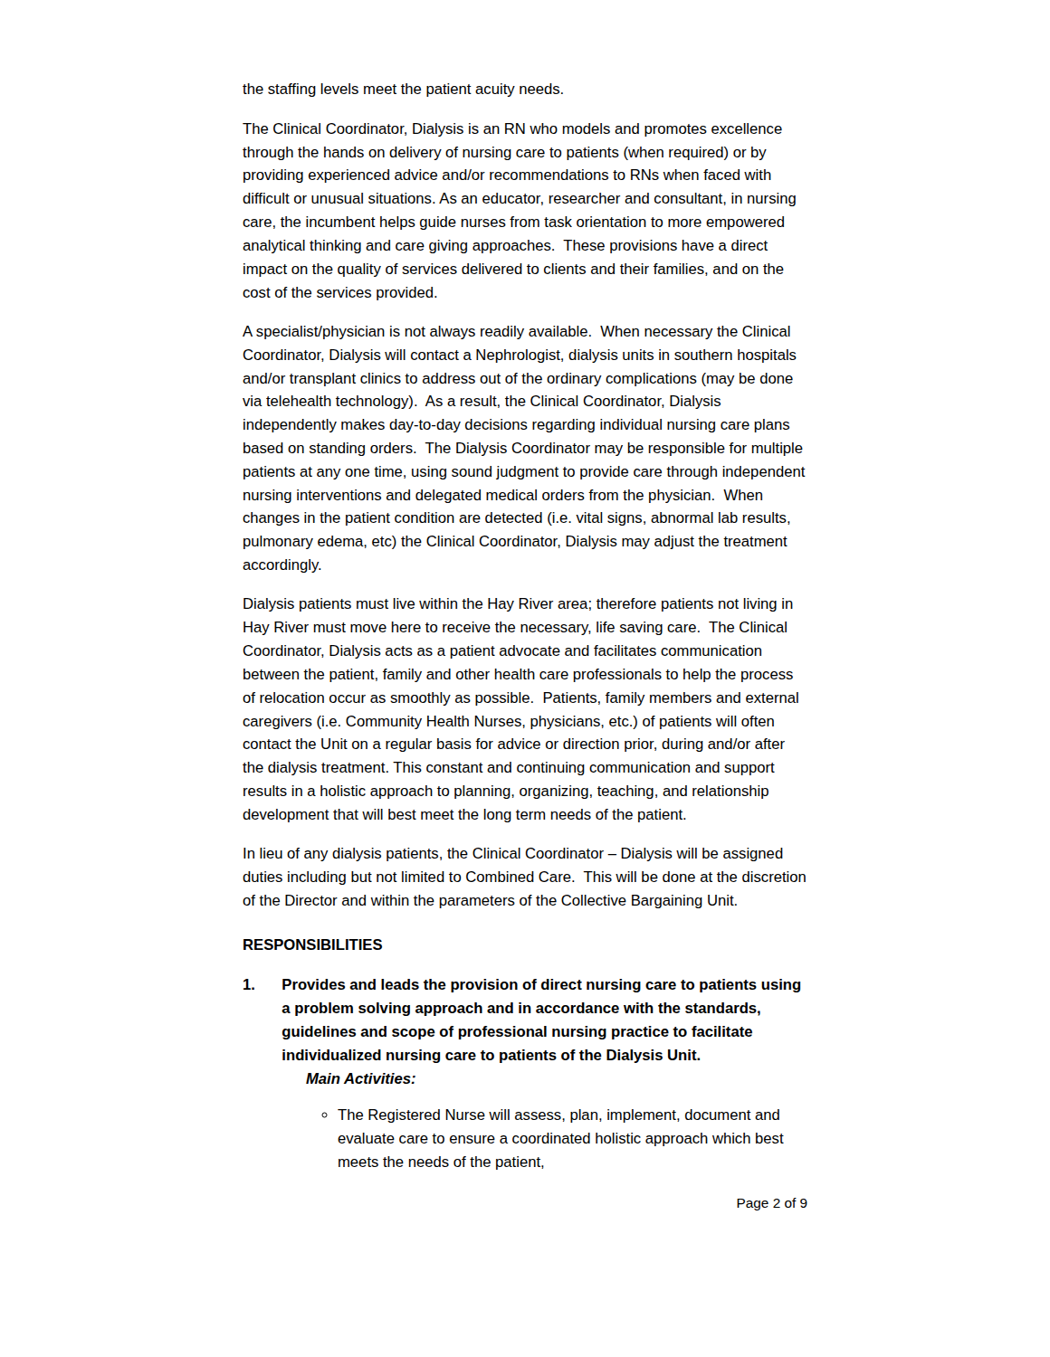the staffing levels meet the patient acuity needs.
The Clinical Coordinator, Dialysis is an RN who models and promotes excellence through the hands on delivery of nursing care to patients (when required) or by providing experienced advice and/or recommendations to RNs when faced with difficult or unusual situations. As an educator, researcher and consultant, in nursing care, the incumbent helps guide nurses from task orientation to more empowered analytical thinking and care giving approaches. These provisions have a direct impact on the quality of services delivered to clients and their families, and on the cost of the services provided.
A specialist/physician is not always readily available. When necessary the Clinical Coordinator, Dialysis will contact a Nephrologist, dialysis units in southern hospitals and/or transplant clinics to address out of the ordinary complications (may be done via telehealth technology). As a result, the Clinical Coordinator, Dialysis independently makes day-to-day decisions regarding individual nursing care plans based on standing orders. The Dialysis Coordinator may be responsible for multiple patients at any one time, using sound judgment to provide care through independent nursing interventions and delegated medical orders from the physician. When changes in the patient condition are detected (i.e. vital signs, abnormal lab results, pulmonary edema, etc) the Clinical Coordinator, Dialysis may adjust the treatment accordingly.
Dialysis patients must live within the Hay River area; therefore patients not living in Hay River must move here to receive the necessary, life saving care. The Clinical Coordinator, Dialysis acts as a patient advocate and facilitates communication between the patient, family and other health care professionals to help the process of relocation occur as smoothly as possible. Patients, family members and external caregivers (i.e. Community Health Nurses, physicians, etc.) of patients will often contact the Unit on a regular basis for advice or direction prior, during and/or after the dialysis treatment. This constant and continuing communication and support results in a holistic approach to planning, organizing, teaching, and relationship development that will best meet the long term needs of the patient.
In lieu of any dialysis patients, the Clinical Coordinator – Dialysis will be assigned duties including but not limited to Combined Care. This will be done at the discretion of the Director and within the parameters of the Collective Bargaining Unit.
RESPONSIBILITIES
1. Provides and leads the provision of direct nursing care to patients using a problem solving approach and in accordance with the standards, guidelines and scope of professional nursing practice to facilitate individualized nursing care to patients of the Dialysis Unit.
Main Activities:
The Registered Nurse will assess, plan, implement, document and evaluate care to ensure a coordinated holistic approach which best meets the needs of the patient,
Page 2 of 9